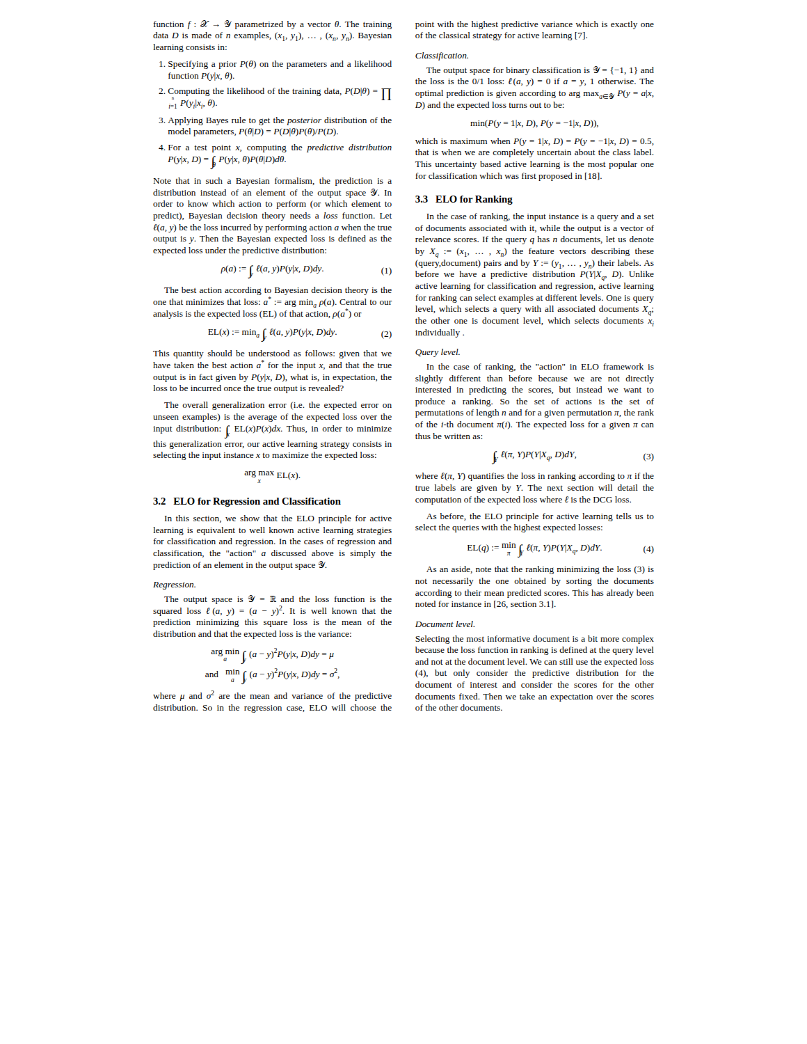function f : 𝒳 → 𝒴 parametrized by a vector θ. The training data D is made of n examples, (x1, y1), … , (xn, yn). Bayesian learning consists in:
Specifying a prior P(θ) on the parameters and a likelihood function P(y|x, θ).
Computing the likelihood of the training data, P(D|θ) = ∏n
i=1 P(yi|xi, θ).
Applying Bayes rule to get the posterior distribution of the model parameters, P(θ|D) = P(D|θ)P(θ)/P(D).
For a test point x, computing the predictive distribution P(y|x, D) = ∫θ P(y|x, θ)P(θ|D)dθ.
Note that in such a Bayesian formalism, the prediction is a distribution instead of an element of the output space 𝒴. In order to know which action to perform (or which element to predict), Bayesian decision theory needs a loss function. Let ℓ(a, y) be the loss incurred by performing action a when the true output is y. Then the Bayesian expected loss is defined as the expected loss under the predictive distribution:
ρ(a) := ∫y ℓ(a, y)P(y|x, D)dy. (1)
The best action according to Bayesian decision theory is the one that minimizes that loss: a* := arg mina ρ(a). Central to our analysis is the expected loss (EL) of that action, ρ(a*) or
EL(x) := mina ∫y ℓ(a, y)P(y|x, D)dy. (2)
This quantity should be understood as follows: given that we have taken the best action a* for the input x, and that the true output is in fact given by P(y|x, D), what is, in expectation, the loss to be incurred once the true output is revealed?
The overall generalization error (i.e. the expected error on unseen examples) is the average of the expected loss over the input distribution: ∫x EL(x)P(x)dx. Thus, in order to minimize this generalization error, our active learning strategy consists in selecting the input instance x to maximize the expected loss:
arg maxx EL(x).
3.2 ELO for Regression and Classification
In this section, we show that the ELO principle for active learning is equivalent to well known active learning strategies for classification and regression. In the cases of regression and classification, the "action" a discussed above is simply the prediction of an element in the output space 𝒴.
Regression.
The output space is 𝒴 = ℝ and the loss function is the squared loss ℓ(a, y) = (a − y)2. It is well known that the prediction minimizing this square loss is the mean of the distribution and that the expected loss is the variance:
arg mina ∫y (a − y)2P(y|x, D)dy = μ and mina ∫y (a − y)2P(y|x, D)dy = σ2,
where μ and σ2 are the mean and variance of the predictive distribution. So in the regression case, ELO will choose the point with the highest predictive variance which is exactly one of the classical strategy for active learning [7].
Classification.
The output space for binary classification is 𝒴 = {−1, 1} and the loss is the 0/1 loss: ℓ(a, y) = 0 if a = y, 1 otherwise. The optimal prediction is given according to arg maxa∈𝒴 P(y = a|x, D) and the expected loss turns out to be:
min(P(y = 1|x, D), P(y = −1|x, D)),
which is maximum when P(y = 1|x, D) = P(y = −1|x, D) = 0.5, that is when we are completely uncertain about the class label. This uncertainty based active learning is the most popular one for classification which was first proposed in [18].
3.3 ELO for Ranking
In the case of ranking, the input instance is a query and a set of documents associated with it, while the output is a vector of relevance scores. If the query q has n documents, let us denote by Xq := (x1, … , xn) the feature vectors describing these (query,document) pairs and by Y := (y1, … , yn) their labels. As before we have a predictive distribution P(Y|Xq, D). Unlike active learning for classification and regression, active learning for ranking can select examples at different levels. One is query level, which selects a query with all associated documents Xq; the other one is document level, which selects documents xi individually .
Query level.
In the case of ranking, the "action" in ELO framework is slightly different than before because we are not directly interested in predicting the scores, but instead we want to produce a ranking. So the set of actions is the set of permutations of length n and for a given permutation π, the rank of the i-th document π(i). The expected loss for a given π can thus be written as:
∫Y ℓ(π, Y)P(Y|Xq, D)dY, (3)
where ℓ(π, Y) quantifies the loss in ranking according to π if the true labels are given by Y. The next section will detail the computation of the expected loss where ℓ is the DCG loss.
As before, the ELO principle for active learning tells us to select the queries with the highest expected losses:
EL(q) := minπ ∫Y ℓ(π, Y)P(Y|Xq, D)dY. (4)
As an aside, note that the ranking minimizing the loss (3) is not necessarily the one obtained by sorting the documents according to their mean predicted scores. This has already been noted for instance in [26, section 3.1].
Document level.
Selecting the most informative document is a bit more complex because the loss function in ranking is defined at the query level and not at the document level. We can still use the expected loss (4), but only consider the predictive distribution for the document of interest and consider the scores for the other documents fixed. Then we take an expectation over the scores of the other documents.